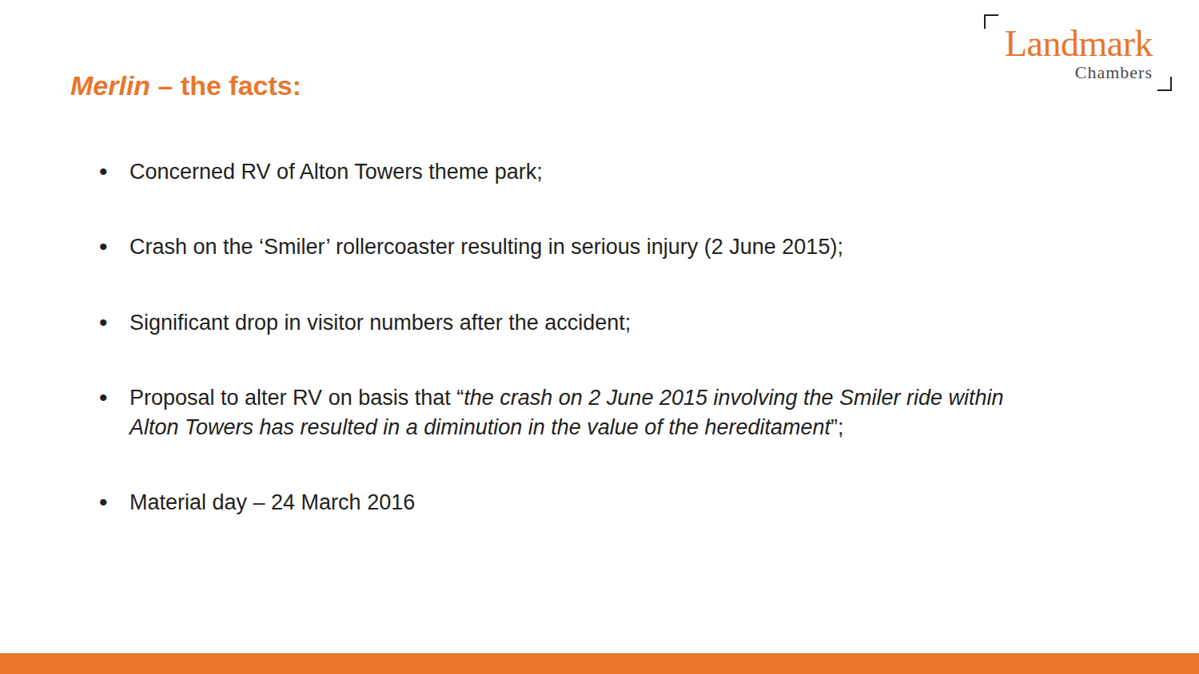Landmark
Chambers
Merlin – the facts:
Concerned RV of Alton Towers theme park;
Crash on the ‘Smiler’ rollercoaster resulting in serious injury (2 June 2015);
Significant drop in visitor numbers after the accident;
Proposal to alter RV on basis that “the crash on 2 June 2015 involving the Smiler ride within Alton Towers has resulted in a diminution in the value of the hereditament”;
Material day – 24 March 2016